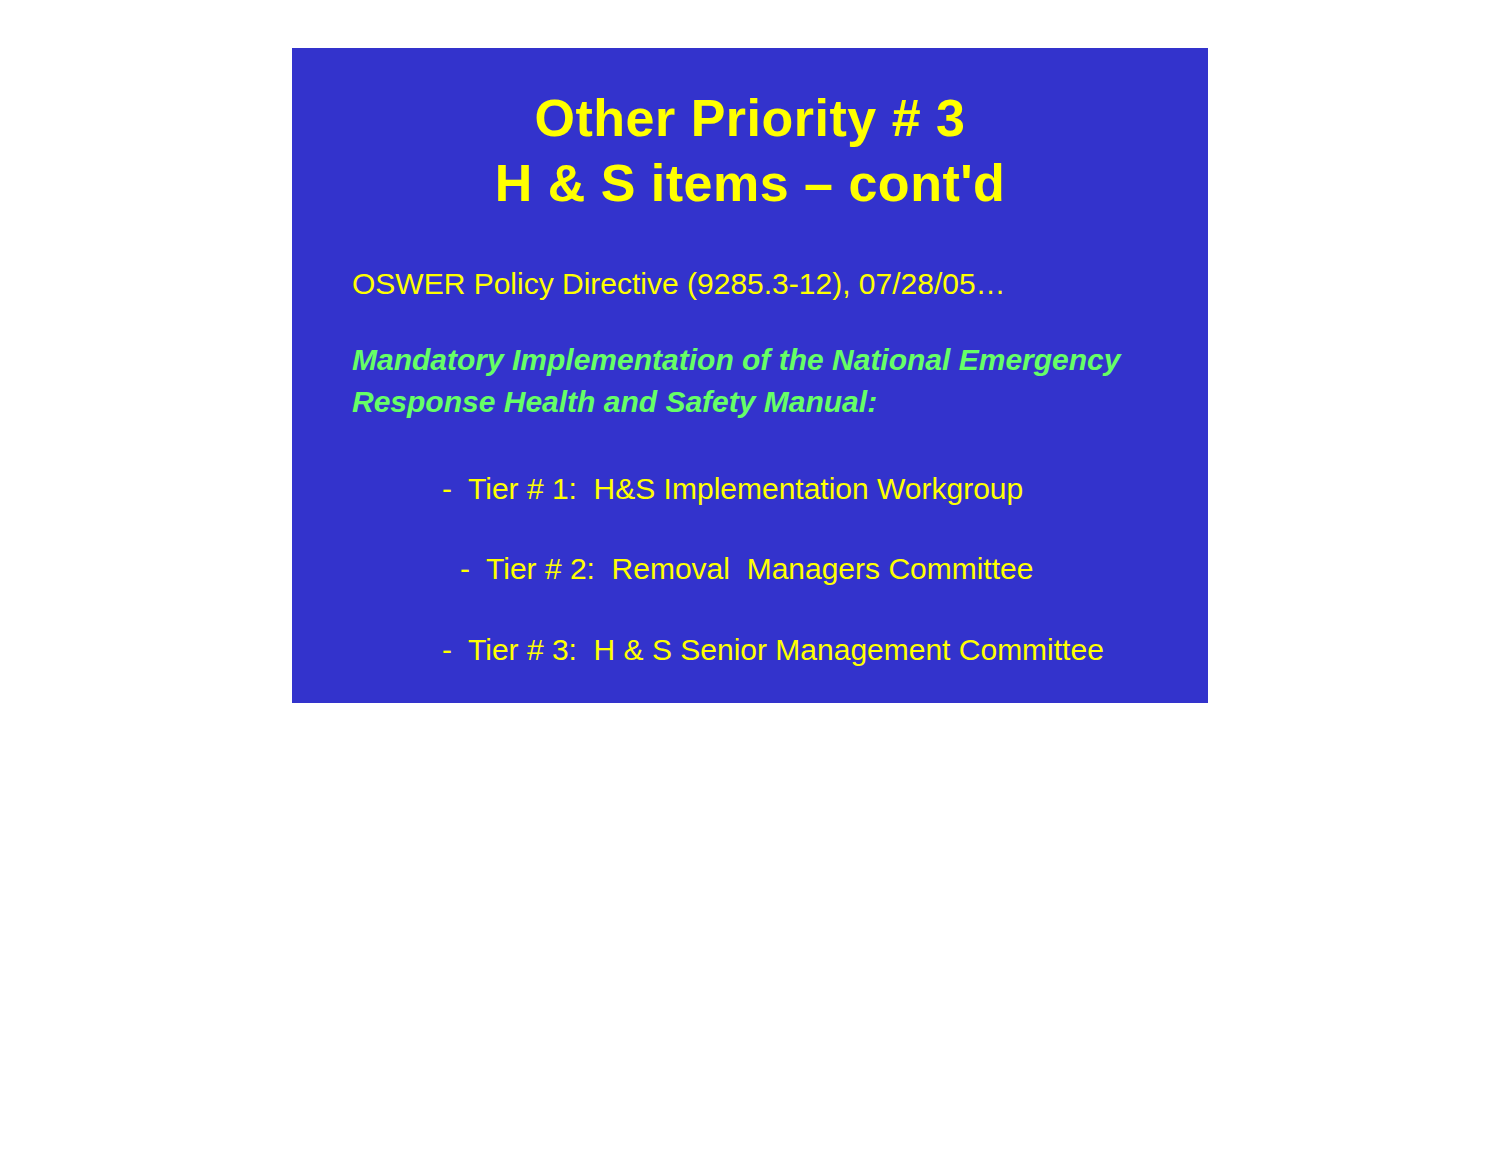Other Priority # 3
H & S items – cont'd
OSWER Policy Directive (9285.3-12), 07/28/05…
Mandatory Implementation of the National Emergency Response Health and Safety Manual:
-Tier # 1: H&S Implementation Workgroup
-Tier # 2: Removal Managers Committee
-Tier # 3: H & S Senior Management Committee